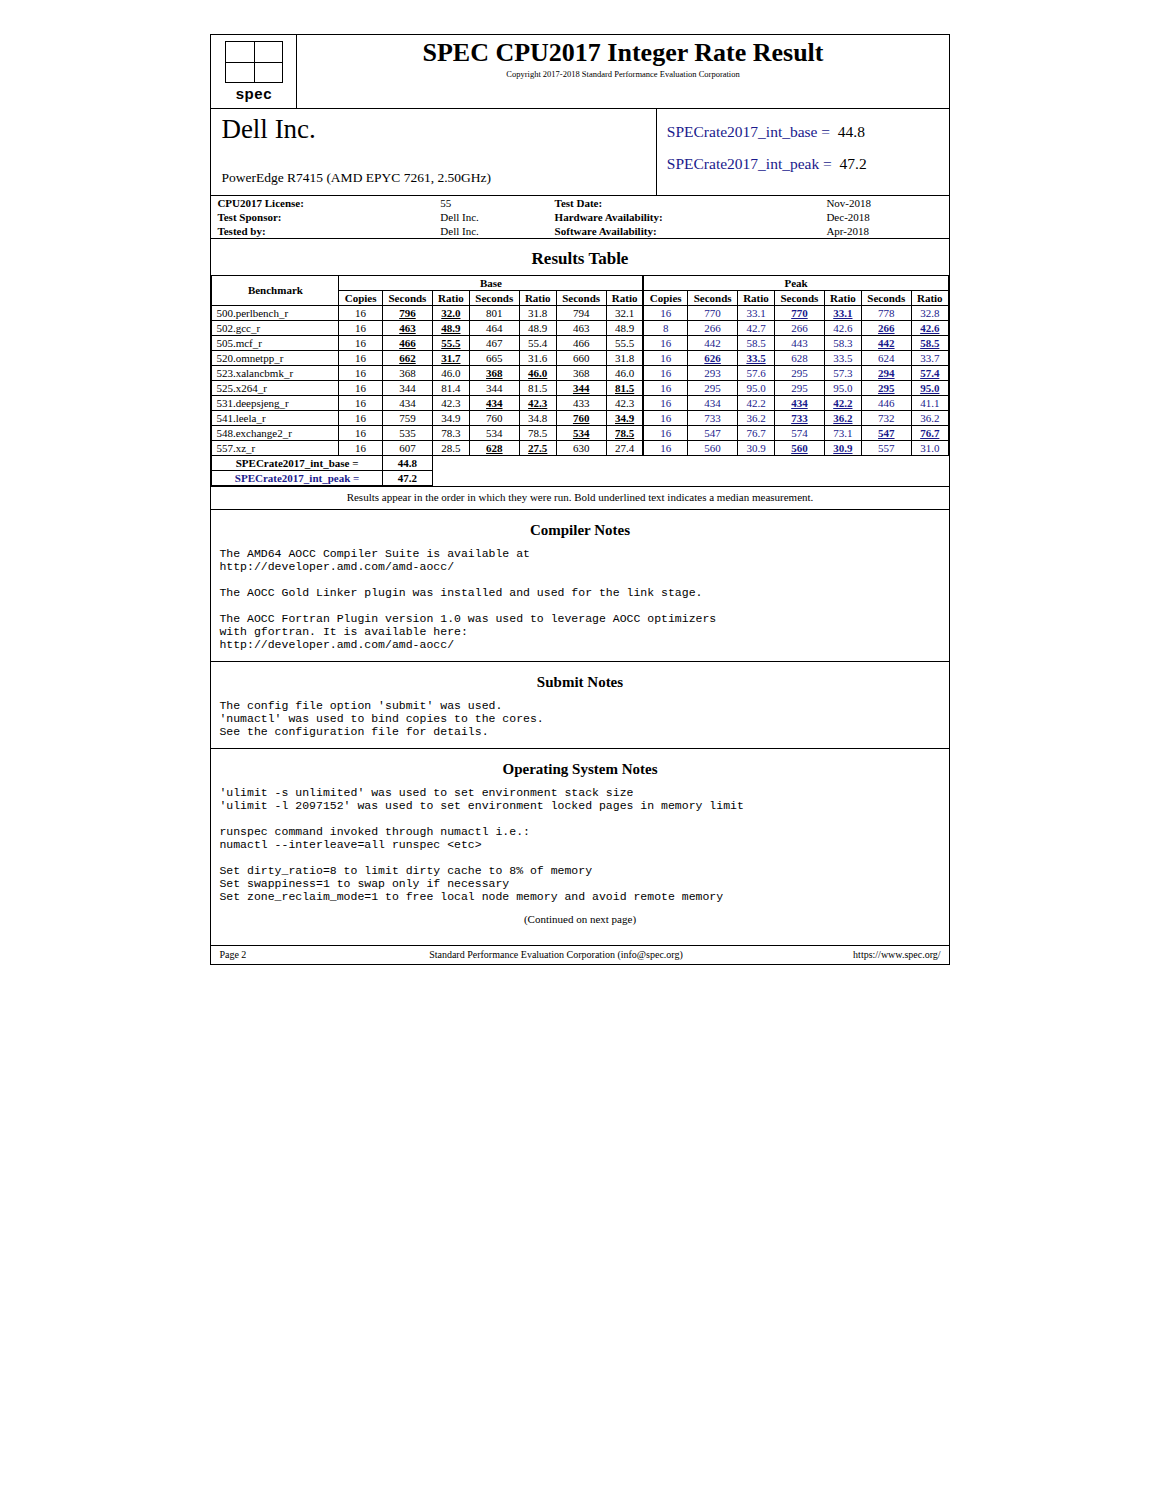spec
SPEC CPU2017 Integer Rate Result
Copyright 2017-2018 Standard Performance Evaluation Corporation
Dell Inc.
PowerEdge R7415 (AMD EPYC 7261, 2.50GHz)
SPECrate2017_int_base = 44.8
SPECrate2017_int_peak = 47.2
| CPU2017 License: | 55 | Test Date: | Nov-2018 |
| Test Sponsor: | Dell Inc. | Hardware Availability: | Dec-2018 |
| Tested by: | Dell Inc. | Software Availability: | Apr-2018 |
Results Table
| Benchmark | Base | Peak |
| --- | --- | --- |
| Copies | Seconds | Ratio | Seconds | Ratio | Seconds | Ratio | Copies | Seconds | Ratio | Seconds | Ratio | Seconds | Ratio |
| 500.perlbench_r | 16 | 796 | 32.0 | 801 | 31.8 | 794 | 32.1 | 16 | 770 | 33.1 | 770 | 33.1 | 778 | 32.8 |
| 502.gcc_r | 16 | 463 | 48.9 | 464 | 48.9 | 463 | 48.9 | 8 | 266 | 42.7 | 266 | 42.6 | 266 | 42.6 |
| 505.mcf_r | 16 | 466 | 55.5 | 467 | 55.4 | 466 | 55.5 | 16 | 442 | 58.5 | 443 | 58.3 | 442 | 58.5 |
| 520.omnetpp_r | 16 | 662 | 31.7 | 665 | 31.6 | 660 | 31.8 | 16 | 626 | 33.5 | 628 | 33.5 | 624 | 33.7 |
| 523.xalancbmk_r | 16 | 368 | 46.0 | 368 | 46.0 | 368 | 46.0 | 16 | 293 | 57.6 | 295 | 57.3 | 294 | 57.4 |
| 525.x264_r | 16 | 344 | 81.4 | 344 | 81.5 | 344 | 81.5 | 16 | 295 | 95.0 | 295 | 95.0 | 295 | 95.0 |
| 531.deepsjeng_r | 16 | 434 | 42.3 | 434 | 42.3 | 433 | 42.3 | 16 | 434 | 42.2 | 434 | 42.2 | 446 | 41.1 |
| 541.leela_r | 16 | 759 | 34.9 | 760 | 34.8 | 760 | 34.9 | 16 | 733 | 36.2 | 733 | 36.2 | 732 | 36.2 |
| 548.exchange2_r | 16 | 535 | 78.3 | 534 | 78.5 | 534 | 78.5 | 16 | 547 | 76.7 | 574 | 73.1 | 547 | 76.7 |
| 557.xz_r | 16 | 607 | 28.5 | 628 | 27.5 | 630 | 27.4 | 16 | 560 | 30.9 | 560 | 30.9 | 557 | 31.0 |
| SPECrate2017_int_base = | 44.8 | |
| SPECrate2017_int_peak = | 47.2 | |
Results appear in the order in which they were run. Bold underlined text indicates a median measurement.
Compiler Notes
The AMD64 AOCC Compiler Suite is available at
http://developer.amd.com/amd-aocc/

The AOCC Gold Linker plugin was installed and used for the link stage.

The AOCC Fortran Plugin version 1.0 was used to leverage AOCC optimizers
with gfortran. It is available here:
http://developer.amd.com/amd-aocc/
Submit Notes
The config file option 'submit' was used.
'numactl' was used to bind copies to the cores.
See the configuration file for details.
Operating System Notes
'ulimit -s unlimited' was used to set environment stack size
'ulimit -l 2097152' was used to set environment locked pages in memory limit

runspec command invoked through numactl i.e.:
numactl --interleave=all runspec <etc>

Set dirty_ratio=8 to limit dirty cache to 8% of memory
Set swappiness=1 to swap only if necessary
Set zone_reclaim_mode=1 to free local node memory and avoid remote memory
(Continued on next page)
Page 2
Standard Performance Evaluation Corporation (info@spec.org)
https://www.spec.org/